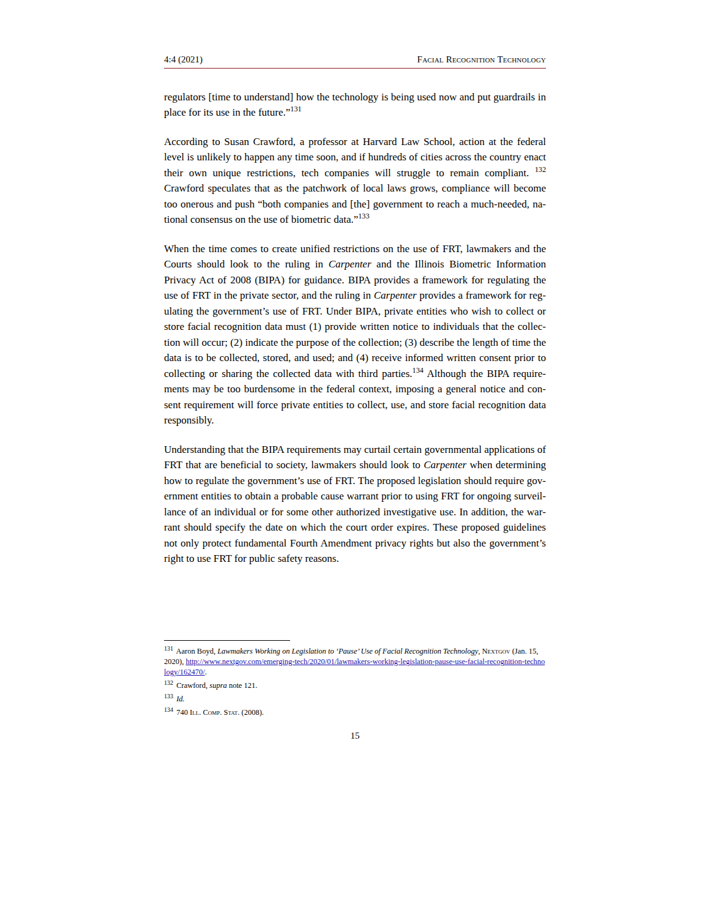4:4 (2021)
Facial Recognition Technology
regulators [time to understand] how the technology is being used now and put guardrails in place for its use in the future.”131
According to Susan Crawford, a professor at Harvard Law School, action at the federal level is unlikely to happen any time soon, and if hundreds of cities across the country enact their own unique restrictions, tech companies will struggle to remain compliant. 132 Crawford speculates that as the patchwork of local laws grows, compliance will become too onerous and push “both companies and [the] government to reach a much-needed, national consensus on the use of biometric data.”133
When the time comes to create unified restrictions on the use of FRT, lawmakers and the Courts should look to the ruling in Carpenter and the Illinois Biometric Information Privacy Act of 2008 (BIPA) for guidance. BIPA provides a framework for regulating the use of FRT in the private sector, and the ruling in Carpenter provides a framework for regulating the government’s use of FRT. Under BIPA, private entities who wish to collect or store facial recognition data must (1) provide written notice to individuals that the collection will occur; (2) indicate the purpose of the collection; (3) describe the length of time the data is to be collected, stored, and used; and (4) receive informed written consent prior to collecting or sharing the collected data with third parties.134 Although the BIPA requirements may be too burdensome in the federal context, imposing a general notice and consent requirement will force private entities to collect, use, and store facial recognition data responsibly.
Understanding that the BIPA requirements may curtail certain governmental applications of FRT that are beneficial to society, lawmakers should look to Carpenter when determining how to regulate the government’s use of FRT. The proposed legislation should require government entities to obtain a probable cause warrant prior to using FRT for ongoing surveillance of an individual or for some other authorized investigative use. In addition, the warrant should specify the date on which the court order expires. These proposed guidelines not only protect fundamental Fourth Amendment privacy rights but also the government’s right to use FRT for public safety reasons.
131 Aaron Boyd, Lawmakers Working on Legislation to ‘Pause’ Use of Facial Recognition Technology, Nextgov (Jan. 15, 2020), http://www.nextgov.com/emerging-tech/2020/01/lawmakers-working-legislation-pause-use-facial-recognition-technology/162470/.
132 Crawford, supra note 121.
133 Id.
134 740 Ill. Comp. Stat. (2008).
15